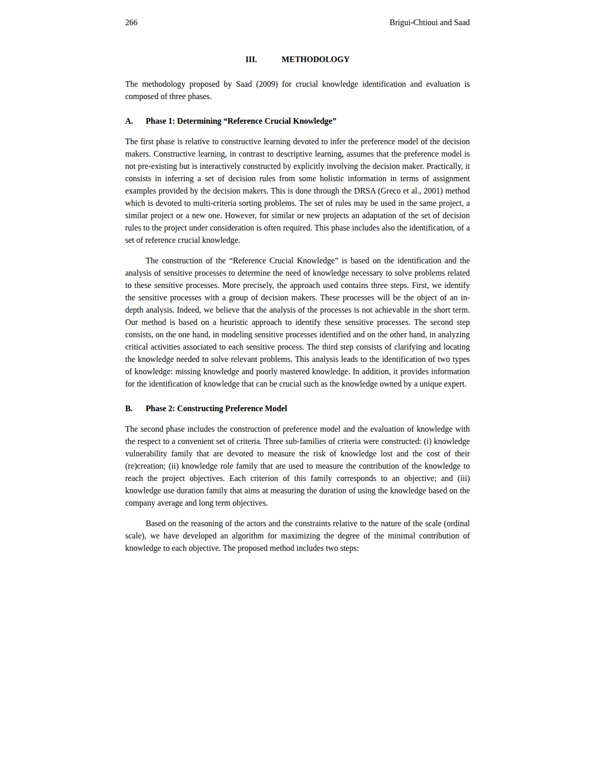266 Brigui-Chtioui and Saad
III. METHODOLOGY
The methodology proposed by Saad (2009) for crucial knowledge identification and evaluation is composed of three phases.
A. Phase 1: Determining “Reference Crucial Knowledge”
The first phase is relative to constructive learning devoted to infer the preference model of the decision makers. Constructive learning, in contrast to descriptive learning, assumes that the preference model is not pre-existing but is interactively constructed by explicitly involving the decision maker. Practically, it consists in inferring a set of decision rules from some holistic information in terms of assignment examples provided by the decision makers. This is done through the DRSA (Greco et al., 2001) method which is devoted to multi-criteria sorting problems. The set of rules may be used in the same project, a similar project or a new one. However, for similar or new projects an adaptation of the set of decision rules to the project under consideration is often required. This phase includes also the identification, of a set of reference crucial knowledge.
The construction of the “Reference Crucial Knowledge” is based on the identification and the analysis of sensitive processes to determine the need of knowledge necessary to solve problems related to these sensitive processes. More precisely, the approach used contains three steps. First, we identify the sensitive processes with a group of decision makers. These processes will be the object of an in-depth analysis. Indeed, we believe that the analysis of the processes is not achievable in the short term. Our method is based on a heuristic approach to identify these sensitive processes. The second step consists, on the one hand, in modeling sensitive processes identified and on the other hand, in analyzing critical activities associated to each sensitive process. The third step consists of clarifying and locating the knowledge needed to solve relevant problems. This analysis leads to the identification of two types of knowledge: missing knowledge and poorly mastered knowledge. In addition, it provides information for the identification of knowledge that can be crucial such as the knowledge owned by a unique expert.
B. Phase 2: Constructing Preference Model
The second phase includes the construction of preference model and the evaluation of knowledge with the respect to a convenient set of criteria. Three sub-families of criteria were constructed: (i) knowledge vulnerability family that are devoted to measure the risk of knowledge lost and the cost of their (re)creation; (ii) knowledge role family that are used to measure the contribution of the knowledge to reach the project objectives. Each criterion of this family corresponds to an objective; and (iii) knowledge use duration family that aims at measuring the duration of using the knowledge based on the company average and long term objectives.
Based on the reasoning of the actors and the constraints relative to the nature of the scale (ordinal scale), we have developed an algorithm for maximizing the degree of the minimal contribution of knowledge to each objective. The proposed method includes two steps: